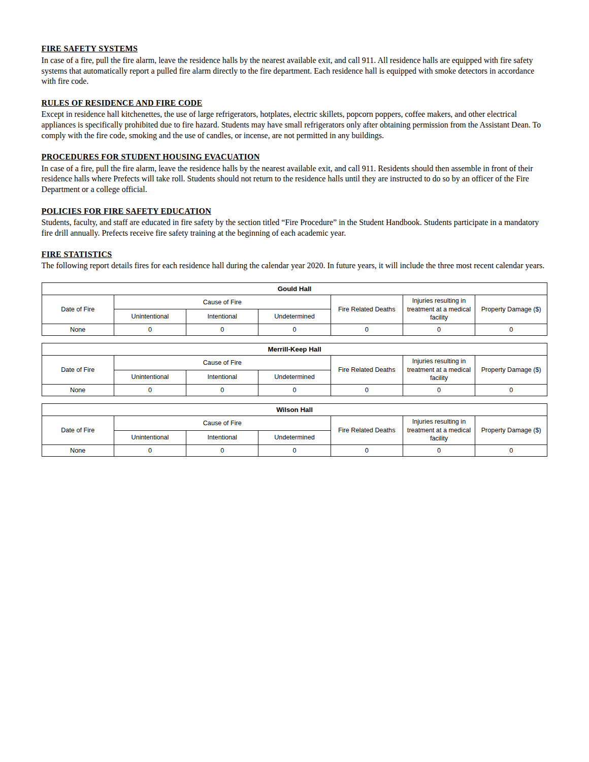FIRE SAFETY SYSTEMS
In case of a fire, pull the fire alarm, leave the residence halls by the nearest available exit, and call 911. All residence halls are equipped with fire safety systems that automatically report a pulled fire alarm directly to the fire department. Each residence hall is equipped with smoke detectors in accordance with fire code.
RULES OF RESIDENCE AND FIRE CODE
Except in residence hall kitchenettes, the use of large refrigerators, hotplates, electric skillets, popcorn poppers, coffee makers, and other electrical appliances is specifically prohibited due to fire hazard. Students may have small refrigerators only after obtaining permission from the Assistant Dean. To comply with the fire code, smoking and the use of candles, or incense, are not permitted in any buildings.
PROCEDURES FOR STUDENT HOUSING EVACUATION
In case of a fire, pull the fire alarm, leave the residence halls by the nearest available exit, and call 911. Residents should then assemble in front of their residence halls where Prefects will take roll. Students should not return to the residence halls until they are instructed to do so by an officer of the Fire Department or a college official.
POLICIES FOR FIRE SAFETY EDUCATION
Students, faculty, and staff are educated in fire safety by the section titled “Fire Procedure” in the Student Handbook. Students participate in a mandatory fire drill annually. Prefects receive fire safety training at the beginning of each academic year.
FIRE STATISTICS
The following report details fires for each residence hall during the calendar year 2020. In future years, it will include the three most recent calendar years.
| Gould Hall |
| Date of Fire | Cause of Fire | Fire Related Deaths | Injuries resulting in treatment at a medical facility | Property Damage ($) |
| Unintentional | Intentional | Undetermined |
| None | 0 | 0 | 0 | 0 | 0 | 0 |
| Merrill-Keep Hall |
| Date of Fire | Cause of Fire | Fire Related Deaths | Injuries resulting in treatment at a medical facility | Property Damage ($) |
| Unintentional | Intentional | Undetermined |
| None | 0 | 0 | 0 | 0 | 0 | 0 |
| Wilson Hall |
| Date of Fire | Cause of Fire | Fire Related Deaths | Injuries resulting in treatment at a medical facility | Property Damage ($) |
| Unintentional | Intentional | Undetermined |
| None | 0 | 0 | 0 | 0 | 0 | 0 |